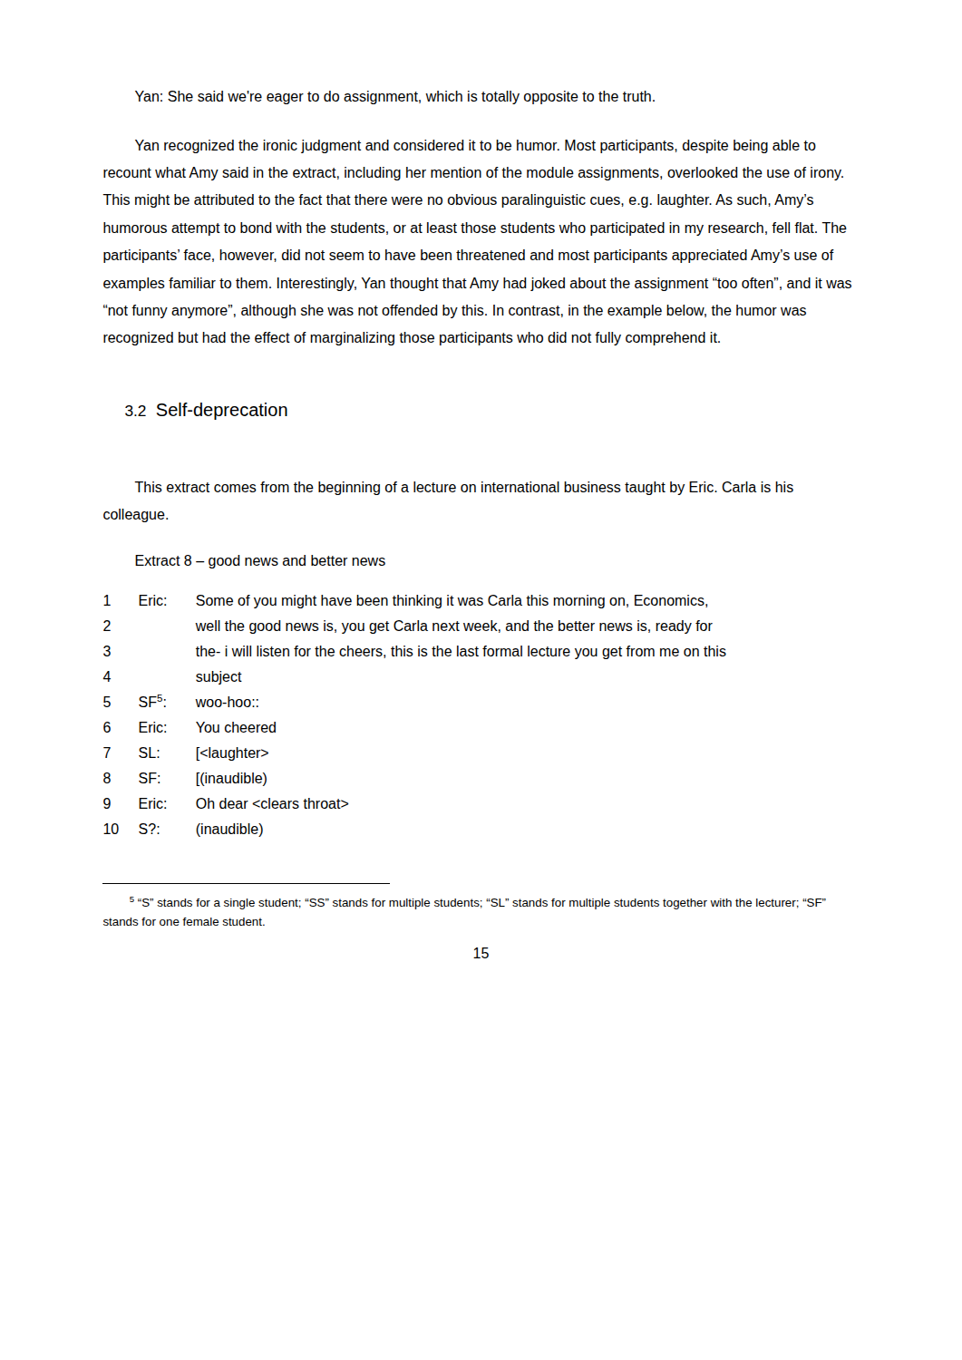Yan: She said we're eager to do assignment, which is totally opposite to the truth.
Yan recognized the ironic judgment and considered it to be humor. Most participants, despite being able to recount what Amy said in the extract, including her mention of the module assignments, overlooked the use of irony. This might be attributed to the fact that there were no obvious paralinguistic cues, e.g. laughter. As such, Amy’s humorous attempt to bond with the students, or at least those students who participated in my research, fell flat. The participants’ face, however, did not seem to have been threatened and most participants appreciated Amy’s use of examples familiar to them. Interestingly, Yan thought that Amy had joked about the assignment “too often”, and it was “not funny anymore”, although she was not offended by this. In contrast, in the example below, the humor was recognized but had the effect of marginalizing those participants who did not fully comprehend it.
3.2 Self-deprecation
This extract comes from the beginning of a lecture on international business taught by Eric. Carla is his colleague.
Extract 8 – good news and better news
| 1 | Eric: | Some of you might have been thinking it was Carla this morning on, Economics, |
| 2 | | well the good news is, you get Carla next week, and the better news is, ready for |
| 3 | | the- i will listen for the cheers, this is the last formal lecture you get from me on this |
| 4 | | subject |
| 5 | SF 5 : | woo-hoo:: |
| 6 | Eric: | You cheered |
| 7 | SL: | [<laughter> |
| 8 | SF: | [(inaudible) |
| 9 | Eric: | Oh dear <clears throat> |
| 10 | S?: | (inaudible) |
5 “S” stands for a single student; “SS” stands for multiple students; “SL” stands for multiple students together with the lecturer; “SF” stands for one female student.
15